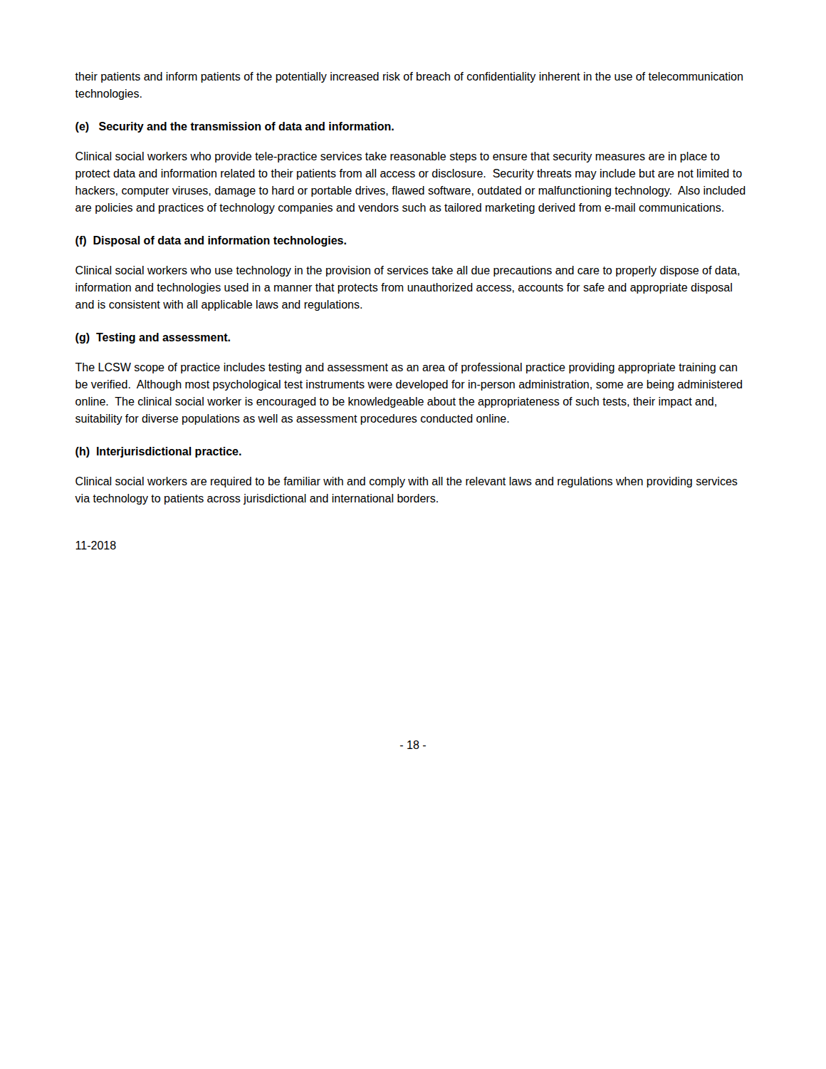their patients and inform patients of the potentially increased risk of breach of confidentiality inherent in the use of telecommunication technologies.
(e) Security and the transmission of data and information.
Clinical social workers who provide tele-practice services take reasonable steps to ensure that security measures are in place to protect data and information related to their patients from all access or disclosure. Security threats may include but are not limited to hackers, computer viruses, damage to hard or portable drives, flawed software, outdated or malfunctioning technology. Also included are policies and practices of technology companies and vendors such as tailored marketing derived from e-mail communications.
(f) Disposal of data and information technologies.
Clinical social workers who use technology in the provision of services take all due precautions and care to properly dispose of data, information and technologies used in a manner that protects from unauthorized access, accounts for safe and appropriate disposal and is consistent with all applicable laws and regulations.
(g) Testing and assessment.
The LCSW scope of practice includes testing and assessment as an area of professional practice providing appropriate training can be verified. Although most psychological test instruments were developed for in-person administration, some are being administered online. The clinical social worker is encouraged to be knowledgeable about the appropriateness of such tests, their impact and, suitability for diverse populations as well as assessment procedures conducted online.
(h) Interjurisdictional practice.
Clinical social workers are required to be familiar with and comply with all the relevant laws and regulations when providing services via technology to patients across jurisdictional and international borders.
11-2018
- 18 -